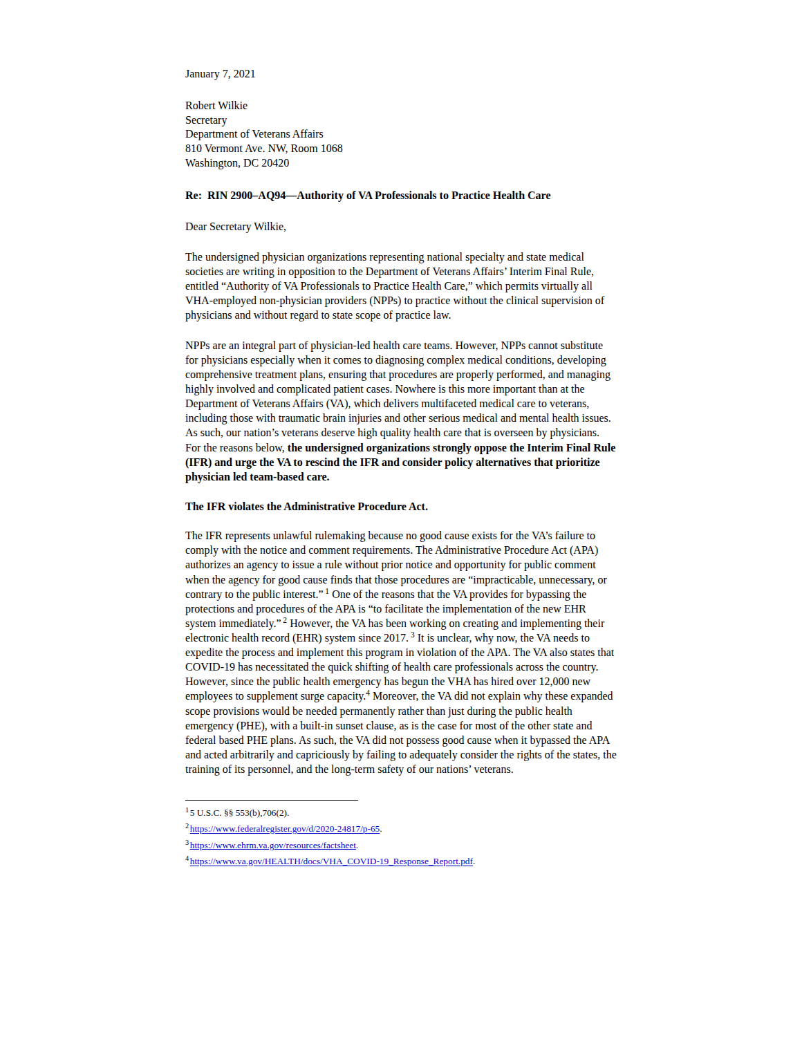January 7, 2021
Robert Wilkie
Secretary
Department of Veterans Affairs
810 Vermont Ave. NW, Room 1068
Washington, DC 20420
Re: RIN 2900–AQ94—Authority of VA Professionals to Practice Health Care
Dear Secretary Wilkie,
The undersigned physician organizations representing national specialty and state medical societies are writing in opposition to the Department of Veterans Affairs’ Interim Final Rule, entitled “Authority of VA Professionals to Practice Health Care,” which permits virtually all VHA-employed non-physician providers (NPPs) to practice without the clinical supervision of physicians and without regard to state scope of practice law.
NPPs are an integral part of physician-led health care teams. However, NPPs cannot substitute for physicians especially when it comes to diagnosing complex medical conditions, developing comprehensive treatment plans, ensuring that procedures are properly performed, and managing highly involved and complicated patient cases. Nowhere is this more important than at the Department of Veterans Affairs (VA), which delivers multifaceted medical care to veterans, including those with traumatic brain injuries and other serious medical and mental health issues. As such, our nation’s veterans deserve high quality health care that is overseen by physicians. For the reasons below, the undersigned organizations strongly oppose the Interim Final Rule (IFR) and urge the VA to rescind the IFR and consider policy alternatives that prioritize physician led team-based care.
The IFR violates the Administrative Procedure Act.
The IFR represents unlawful rulemaking because no good cause exists for the VA’s failure to comply with the notice and comment requirements. The Administrative Procedure Act (APA) authorizes an agency to issue a rule without prior notice and opportunity for public comment when the agency for good cause finds that those procedures are “impracticable, unnecessary, or contrary to the public interest.” 1 One of the reasons that the VA provides for bypassing the protections and procedures of the APA is “to facilitate the implementation of the new EHR system immediately.” 2 However, the VA has been working on creating and implementing their electronic health record (EHR) system since 2017. 3 It is unclear, why now, the VA needs to expedite the process and implement this program in violation of the APA. The VA also states that COVID-19 has necessitated the quick shifting of health care professionals across the country. However, since the public health emergency has begun the VHA has hired over 12,000 new employees to supplement surge capacity.4 Moreover, the VA did not explain why these expanded scope provisions would be needed permanently rather than just during the public health emergency (PHE), with a built-in sunset clause, as is the case for most of the other state and federal based PHE plans. As such, the VA did not possess good cause when it bypassed the APA and acted arbitrarily and capriciously by failing to adequately consider the rights of the states, the training of its personnel, and the long-term safety of our nations’ veterans.
15 U.S.C. §§ 553(b),706(2).
2 https://www.federalregister.gov/d/2020-24817/p-65.
3 https://www.ehrm.va.gov/resources/factsheet.
4 https://www.va.gov/HEALTH/docs/VHA_COVID-19_Response_Report.pdf.